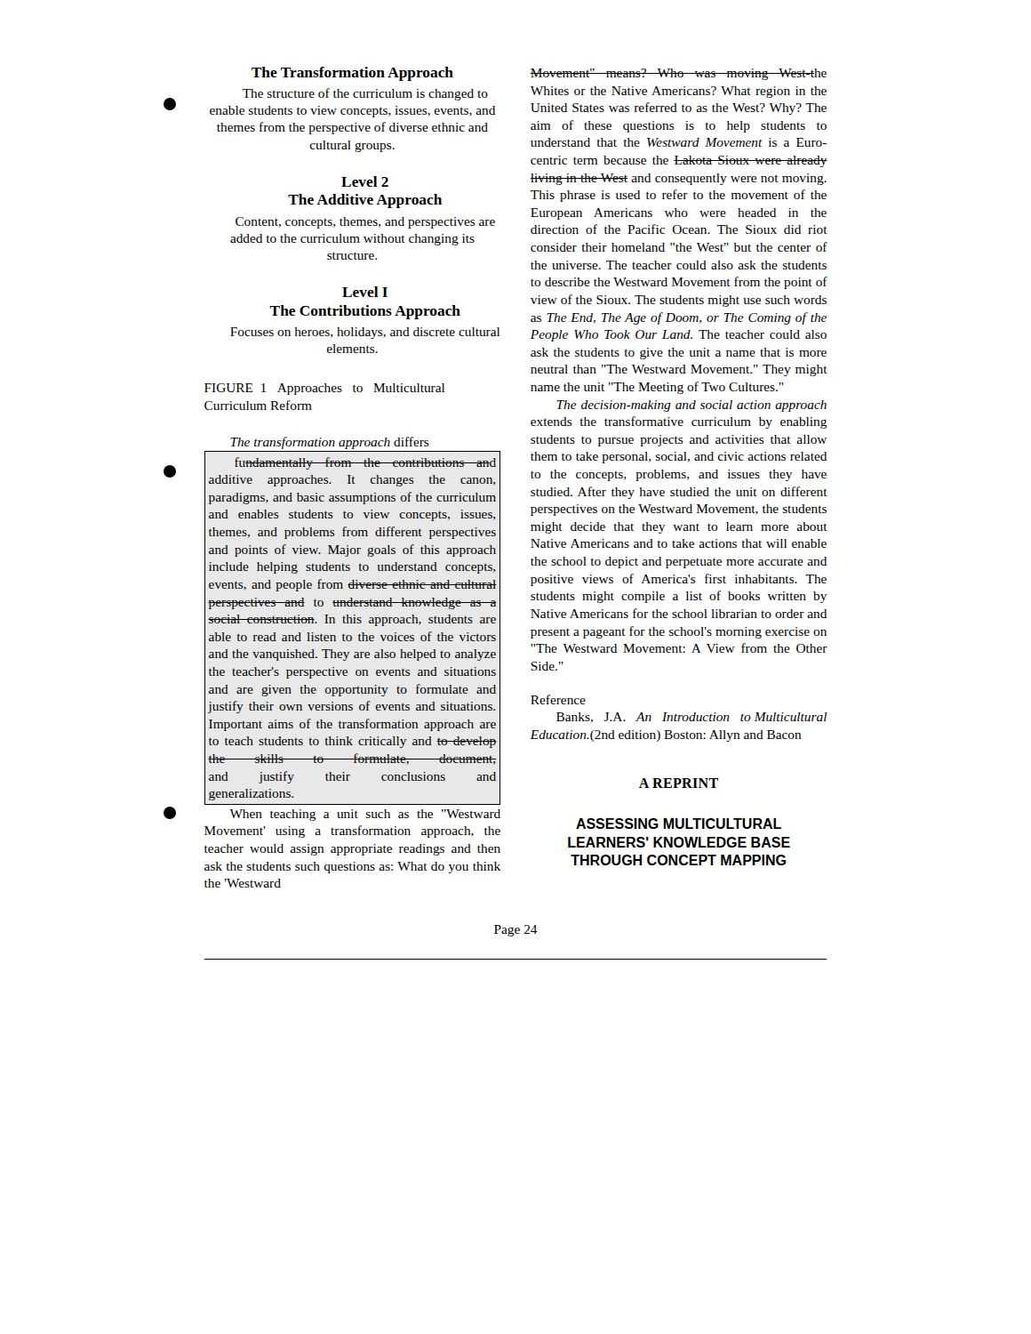The Transformation Approach
The structure of the curriculum is changed to enable students to view concepts, issues, events, and themes from the perspective of diverse ethnic and cultural groups.
Level 2
The Additive Approach
Content, concepts, themes, and perspectives are added to the curriculum without changing its structure.
Level I
The Contributions Approach
Focuses on heroes, holidays, and discrete cultural elements.
FIGURE 1 Approaches to Multicultural Curriculum Reform
The transformation approach differs fundamentally from the contributions and additive approaches. It changes the canon, paradigms, and basic assumptions of the curriculum and enables students to view concepts, issues, themes, and problems from different perspectives and points of view. Major goals of this approach include helping students to understand concepts, events, and people from diverse ethnic and cultural perspectives and to understand knowledge as a social construction. In this approach, students are able to read and listen to the voices of the victors and the vanquished. They are also helped to analyze the teacher's perspective on events and situations and are given the opportunity to formulate and justify their own versions of events and situations. Important aims of the transformation approach are to teach students to think critically and to develop the skills to formulate, document, and justify their conclusions and generalizations.
When teaching a unit such as the "Westward Movement' using a transformation approach, the teacher would assign appropriate readings and then ask the students such questions as: What do you think the 'Westward
Movement" means? Who was moving West-the Whites or the Native Americans? What region in the United States was referred to as the West? Why? The aim of these questions is to help students to understand that the Westward Movement is a Euro-centric term because the Lakota Sioux were already living in the West and consequently were not moving. This phrase is used to refer to the movement of the European Americans who were headed in the direction of the Pacific Ocean. The Sioux did riot consider their homeland "the West" but the center of the universe. The teacher could also ask the students to describe the Westward Movement from the point of view of the Sioux. The students might use such words as The End, The Age of Doom, or The Coming of the People Who Took Our Land. The teacher could also ask the students to give the unit a name that is more neutral than "The Westward Movement." They might name the unit "The Meeting of Two Cultures."
The decision-making and social action approach extends the transformative curriculum by enabling students to pursue projects and activities that allow them to take personal, social, and civic actions related to the concepts, problems, and issues they have studied. After they have studied the unit on different perspectives on the Westward Movement, the students might decide that they want to learn more about Native Americans and to take actions that will enable the school to depict and perpetuate more accurate and positive views of America's first inhabitants. The students might compile a list of books written by Native Americans for the school librarian to order and present a pageant for the school's morning exercise on "The Westward Movement: A View from the Other Side."
Reference
Banks, J.A. An Introduction to Multicultural Education.(2nd edition) Boston: Allyn and Bacon
A REPRINT
ASSESSING MULTICULTURAL
LEARNERS' KNOWLEDGE BASE
THROUGH CONCEPT MAPPING
Page 24